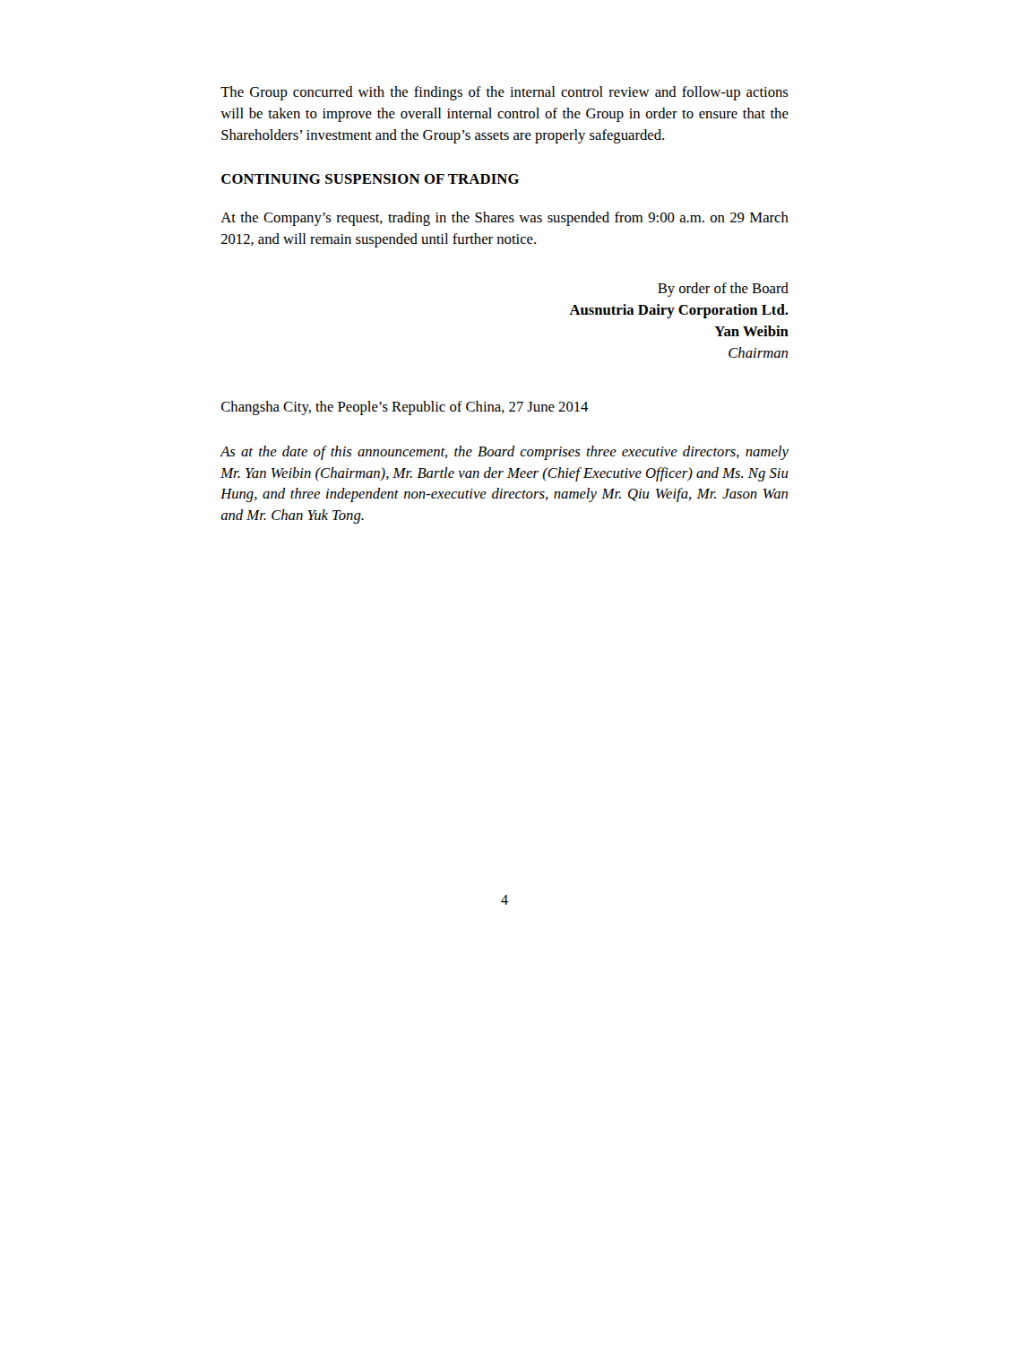The Group concurred with the findings of the internal control review and follow-up actions will be taken to improve the overall internal control of the Group in order to ensure that the Shareholders’ investment and the Group’s assets are properly safeguarded.
CONTINUING SUSPENSION OF TRADING
At the Company’s request, trading in the Shares was suspended from 9:00 a.m. on 29 March 2012, and will remain suspended until further notice.
By order of the Board
Ausnutria Dairy Corporation Ltd.
Yan Weibin
Chairman
Changsha City, the People’s Republic of China, 27 June 2014
As at the date of this announcement, the Board comprises three executive directors, namely Mr. Yan Weibin (Chairman), Mr. Bartle van der Meer (Chief Executive Officer) and Ms. Ng Siu Hung, and three independent non-executive directors, namely Mr. Qiu Weifa, Mr. Jason Wan and Mr. Chan Yuk Tong.
4